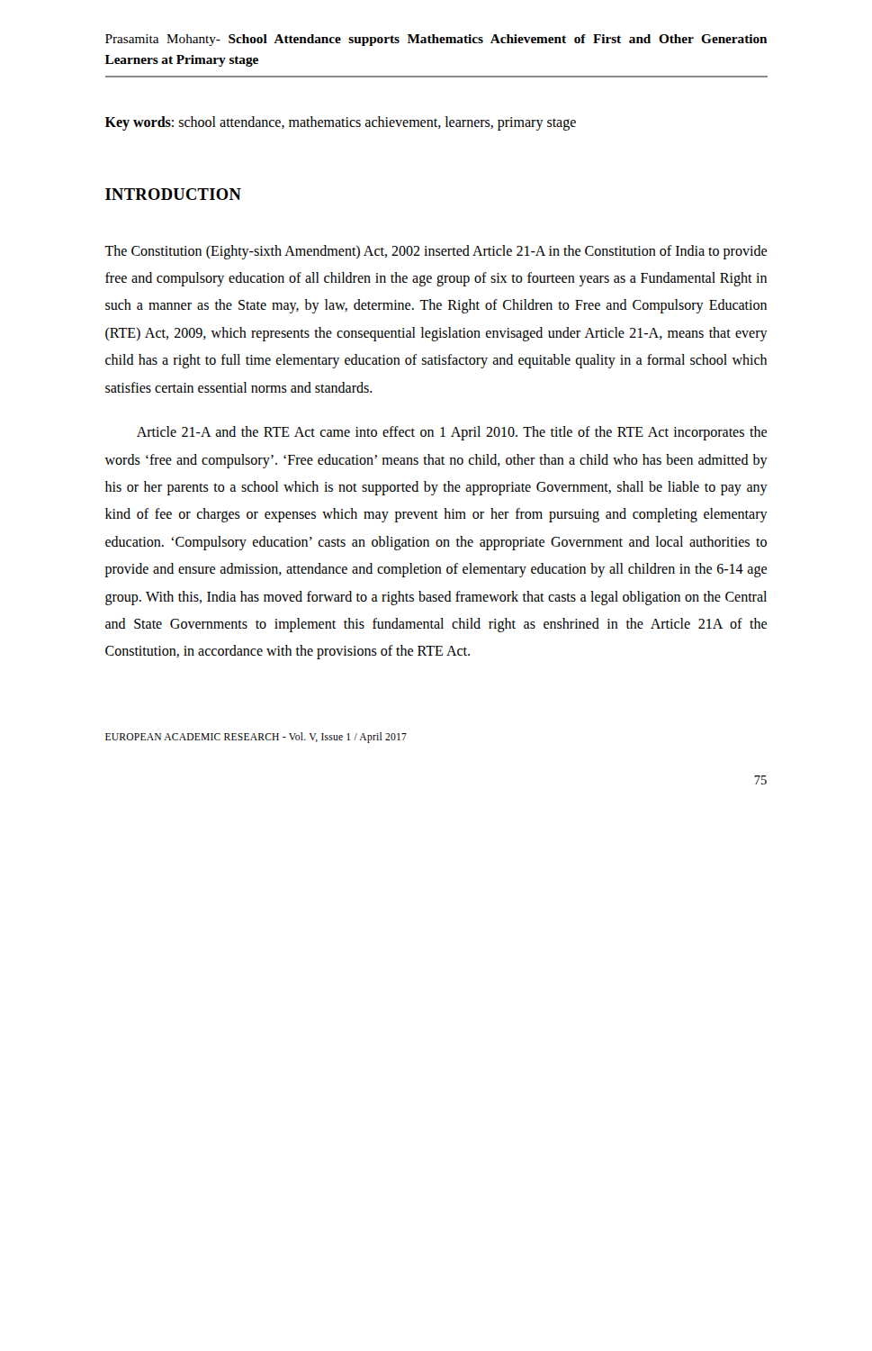Prasamita Mohanty- School Attendance supports Mathematics Achievement of First and Other Generation Learners at Primary stage
Key words: school attendance, mathematics achievement, learners, primary stage
INTRODUCTION
The Constitution (Eighty-sixth Amendment) Act, 2002 inserted Article 21-A in the Constitution of India to provide free and compulsory education of all children in the age group of six to fourteen years as a Fundamental Right in such a manner as the State may, by law, determine. The Right of Children to Free and Compulsory Education (RTE) Act, 2009, which represents the consequential legislation envisaged under Article 21-A, means that every child has a right to full time elementary education of satisfactory and equitable quality in a formal school which satisfies certain essential norms and standards.
Article 21-A and the RTE Act came into effect on 1 April 2010. The title of the RTE Act incorporates the words ‘free and compulsory’. ‘Free education’ means that no child, other than a child who has been admitted by his or her parents to a school which is not supported by the appropriate Government, shall be liable to pay any kind of fee or charges or expenses which may prevent him or her from pursuing and completing elementary education. ‘Compulsory education’ casts an obligation on the appropriate Government and local authorities to provide and ensure admission, attendance and completion of elementary education by all children in the 6-14 age group. With this, India has moved forward to a rights based framework that casts a legal obligation on the Central and State Governments to implement this fundamental child right as enshrined in the Article 21A of the Constitution, in accordance with the provisions of the RTE Act.
EUROPEAN ACADEMIC RESEARCH - Vol. V, Issue 1 / April 2017
75